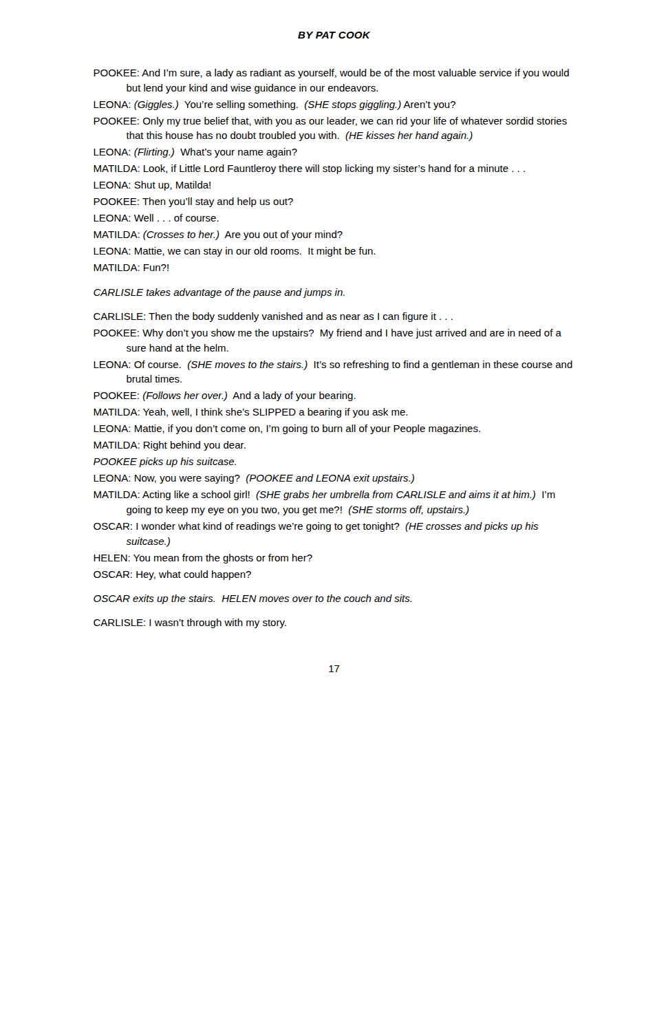BY PAT COOK
POOKEE: And I’m sure, a lady as radiant as yourself, would be of the most valuable service if you would but lend your kind and wise guidance in our endeavors.
LEONA: (Giggles.) You’re selling something. (SHE stops giggling.) Aren’t you?
POOKEE: Only my true belief that, with you as our leader, we can rid your life of whatever sordid stories that this house has no doubt troubled you with. (HE kisses her hand again.)
LEONA: (Flirting.) What’s your name again?
MATILDA: Look, if Little Lord Fauntleroy there will stop licking my sister’s hand for a minute . . .
LEONA: Shut up, Matilda!
POOKEE: Then you’ll stay and help us out?
LEONA: Well . . . of course.
MATILDA: (Crosses to her.) Are you out of your mind?
LEONA: Mattie, we can stay in our old rooms. It might be fun.
MATILDA: Fun?!
CARLISLE takes advantage of the pause and jumps in.
CARLISLE: Then the body suddenly vanished and as near as I can figure it . . .
POOKEE: Why don’t you show me the upstairs? My friend and I have just arrived and are in need of a sure hand at the helm.
LEONA: Of course. (SHE moves to the stairs.) It’s so refreshing to find a gentleman in these course and brutal times.
POOKEE: (Follows her over.) And a lady of your bearing.
MATILDA: Yeah, well, I think she’s SLIPPED a bearing if you ask me.
LEONA: Mattie, if you don’t come on, I’m going to burn all of your People magazines.
MATILDA: Right behind you dear.
POOKEE picks up his suitcase.
LEONA: Now, you were saying? (POOKEE and LEONA exit upstairs.)
MATILDA: Acting like a school girl! (SHE grabs her umbrella from CARLISLE and aims it at him.) I’m going to keep my eye on you two, you get me?! (SHE storms off, upstairs.)
OSCAR: I wonder what kind of readings we’re going to get tonight? (HE crosses and picks up his suitcase.)
HELEN: You mean from the ghosts or from her?
OSCAR: Hey, what could happen?
OSCAR exits up the stairs. HELEN moves over to the couch and sits.
CARLISLE: I wasn’t through with my story.
17